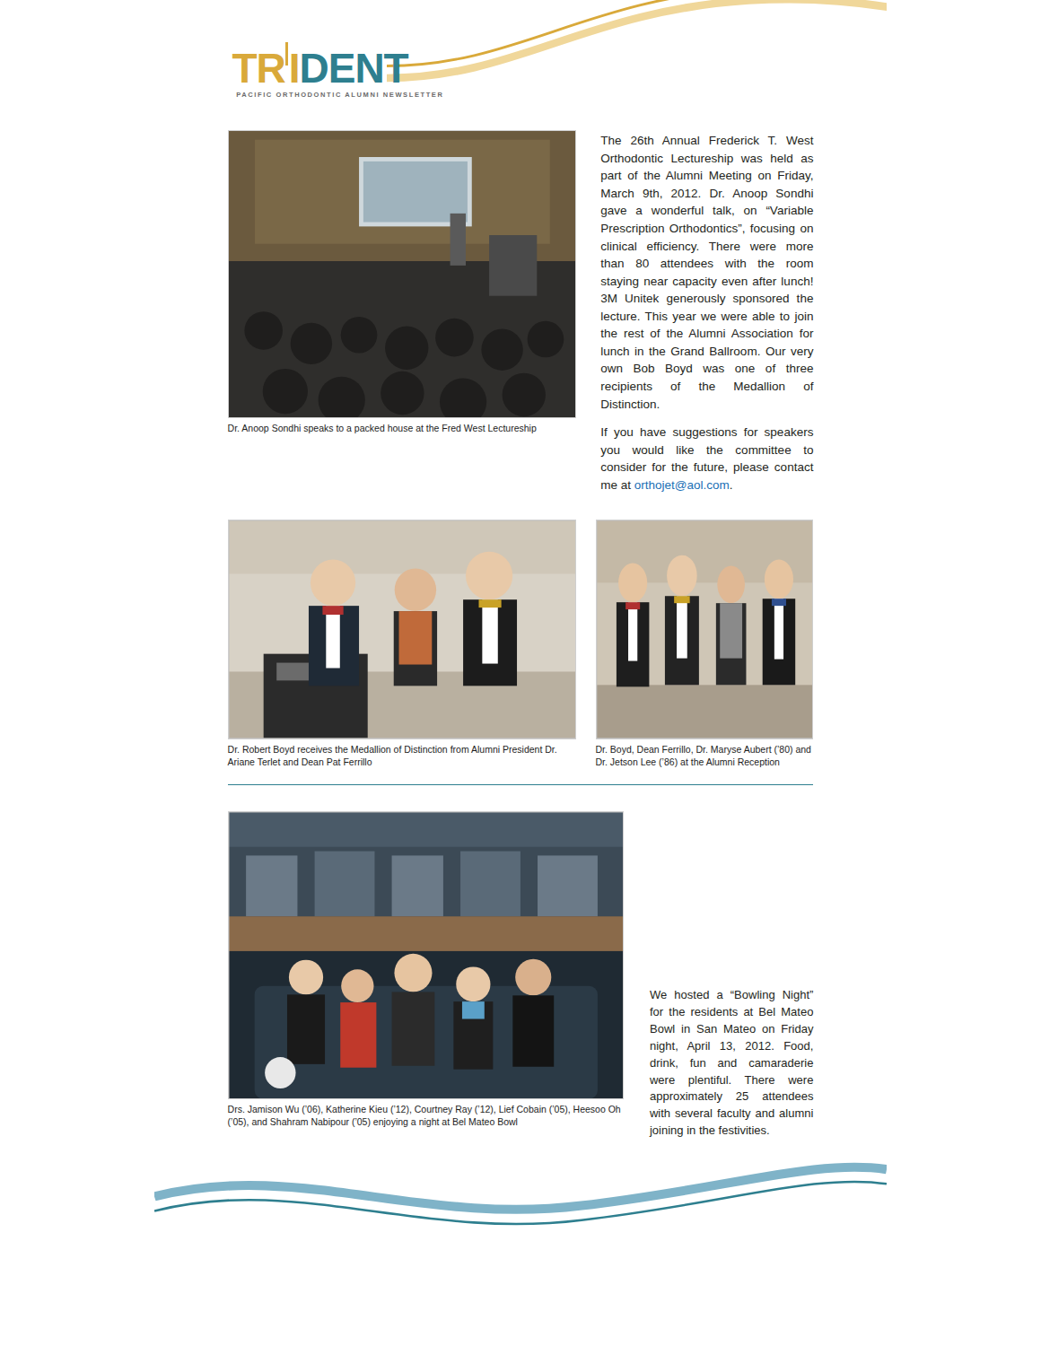TR I DENT
Pacific Orthodontic Alumni Newsletter
Dr. Anoop Sondhi speaks to a packed house at the Fred West Lectureship
The 26th Annual Frederick T. West Orthodontic Lectureship was held as part of the Alumni Meeting on Friday, March 9th, 2012. Dr. Anoop Sondhi gave a wonderful talk, on “Variable Prescription Orthodontics”, focusing on clinical efficiency. There were more than 80 attendees with the room staying near capacity even after lunch! 3M Unitek generously sponsored the lecture. This year we were able to join the rest of the Alumni Association for lunch in the Grand Ballroom. Our very own Bob Boyd was one of three recipients of the Medallion of Distinction.
If you have suggestions for speakers you would like the committee to consider for the future, please contact me at orthojet@aol.com.
Dr. Robert Boyd receives the Medallion of Distinction from Alumni President Dr. Ariane Terlet and Dean Pat Ferrillo
Dr. Boyd, Dean Ferrillo, Dr. Maryse Aubert (’80) and Dr. Jetson Lee (’86) at the Alumni Reception
Drs. Jamison Wu (’06), Katherine Kieu (’12), Courtney Ray (’12), Lief Cobain (’05), Heesoo Oh (’05), and Shahram Nabipour (’05) enjoying a night at Bel Mateo Bowl
We hosted a “Bowling Night” for the residents at Bel Mateo Bowl in San Mateo on Friday night, April 13, 2012. Food, drink, fun and camaraderie were plentiful. There were approximately 25 attendees with several faculty and alumni joining in the festivities.